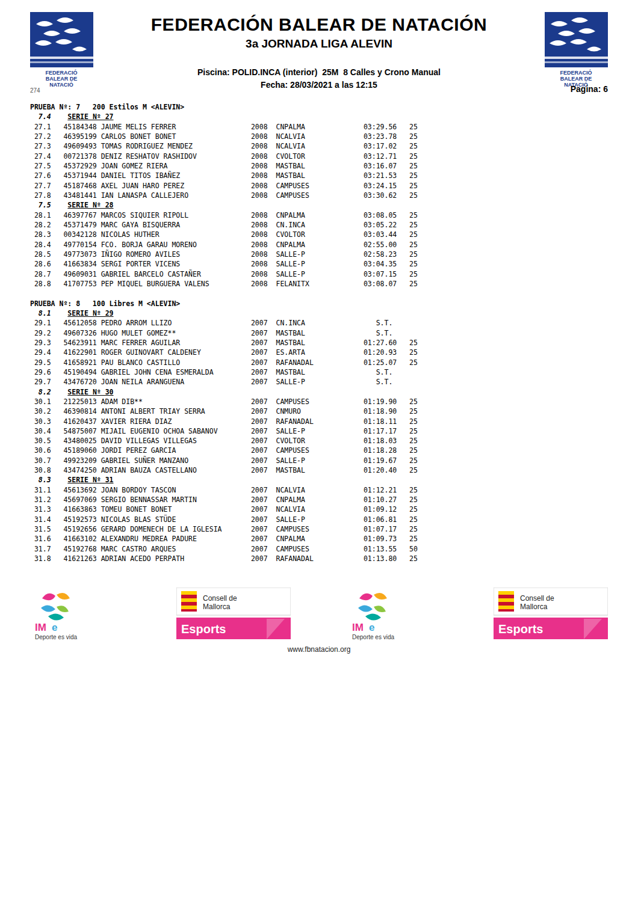FEDERACIÓ BALEAR DE NATACIÓ
FEDERACIÓ BALEAR DE NATACIÓ
FEDERACIÓN BALEAR DE NATACIÓN
3a JORNADA LIGA ALEVIN
Piscina: POLID.INCA (interior) 25M 8 Calles y Crono Manual
Fecha: 28/03/2021 a las 12:15
274
Pagina: 6
PRUEBA Nº: 7   200 Estilos M <ALEVIN>
  7.4    SERIE Nº 27
 27.1   45184348 JAUME MELIS FERRER                  2008  CNPALMA              03:29.56   25
 27.2   46395199 CARLOS BONET BONET                  2008  NCALVIA              03:23.78   25
 27.3   49609493 TOMAS RODRIGUEZ MENDEZ              2008  NCALVIA              03:17.02   25
 27.4   00721378 DENIZ RESHATOV RASHIDOV             2008  CVOLTOR              03:12.71   25
 27.5   45372929 JOAN GOMEZ RIERA                    2008  MASTBAL              03:16.07   25
 27.6   45371944 DANIEL TITOS IBAÑEZ                 2008  MASTBAL              03:21.53   25
 27.7   45187468 AXEL JUAN HARO PEREZ                2008  CAMPUSES             03:24.15   25
 27.8   43481441 IAN LANASPA CALLEJERO               2008  CAMPUSES             03:30.62   25
  7.5    SERIE Nº 28
 28.1   46397767 MARCOS SIQUIER RIPOLL               2008  CNPALMA              03:08.05   25
 28.2   45371479 MARC GAYA BISQUERRA                 2008  CN.INCA              03:05.22   25
 28.3   00342128 NICOLAS HUTHER                      2008  CVOLTOR              03:03.44   25
 28.4   49770154 FCO. BORJA GARAU MORENO             2008  CNPALMA              02:55.00   25
 28.5   49773073 IÑIGO ROMERO AVILES                 2008  SALLE-P              02:58.23   25
 28.6   41663834 SERGI PORTER VICENS                 2008  SALLE-P              03:04.35   25
 28.7   49609031 GABRIEL BARCELO CASTAÑER            2008  SALLE-P              03:07.15   25
 28.8   41707753 PEP MIQUEL BURGUERA VALENS          2008  FELANITX             03:08.07   25

PRUEBA Nº: 8   100 Libres M <ALEVIN>
  8.1    SERIE Nº 29
 29.1   45612058 PEDRO ARROM LLIZO                   2007  CN.INCA                 S.T.
 29.2   49607326 HUGO MULET GOMEZ**                  2007  MASTBAL                 S.T.
 29.3   54623911 MARC FERRER AGUILAR                 2007  MASTBAL              01:27.60   25
 29.4   41622901 ROGER GUINOVART CALDENEY            2007  ES.ARTA              01:20.93   25
 29.5   41658921 PAU BLANCO CASTILLO                 2007  RAFANADAL            01:25.07   25
 29.6   45190494 GABRIEL JOHN CENA ESMERALDA         2007  MASTBAL                 S.T.
 29.7   43476720 JOAN NEILA ARANGUENA                2007  SALLE-P                 S.T.
  8.2    SERIE Nº 30
 30.1   21225013 ADAM DIB**                          2007  CAMPUSES             01:19.90   25
 30.2   46390814 ANTONI ALBERT TRIAY SERRA           2007  CNMURO               01:18.90   25
 30.3   41620437 XAVIER RIERA DIAZ                   2007  RAFANADAL            01:18.11   25
 30.4   54875007 MIJAIL EUGENIO OCHOA SABANOV        2007  SALLE-P              01:17.17   25
 30.5   43480025 DAVID VILLEGAS VILLEGAS             2007  CVOLTOR              01:18.03   25
 30.6   45189060 JORDI PEREZ GARCIA                  2007  CAMPUSES             01:18.28   25
 30.7   49923209 GABRIEL SUÑER MANZANO               2007  SALLE-P              01:19.67   25
 30.8   43474250 ADRIAN BAUZA CASTELLANO             2007  MASTBAL              01:20.40   25
  8.3    SERIE Nº 31
 31.1   45613692 JOAN BORDOY TASCON                  2007  NCALVIA              01:12.21   25
 31.2   45697069 SERGIO BENNASSAR MARTIN             2007  CNPALMA              01:10.27   25
 31.3   41663863 TOMEU BONET BONET                   2007  NCALVIA              01:09.12   25
 31.4   45192573 NICOLAS BLAS STÜDE                  2007  SALLE-P              01:06.81   25
 31.5   45192656 GERARD DOMENECH DE LA IGLESIA       2007  CAMPUSES             01:07.17   25
 31.6   41663102 ALEXANDRU MEDREA PADURE             2007  CNPALMA              01:09.73   25
 31.7   45192768 MARC CASTRO ARQUES                  2007  CAMPUSES             01:13.55   50
 31.8   41621263 ADRIAN ACEDO PERPATH                2007  RAFANADAL            01:13.80   25
IM e Deporte es vida
Consell de Mallorca Esports
IM e Deporte es vida
Consell de Mallorca Esports
www.fbnatacion.org